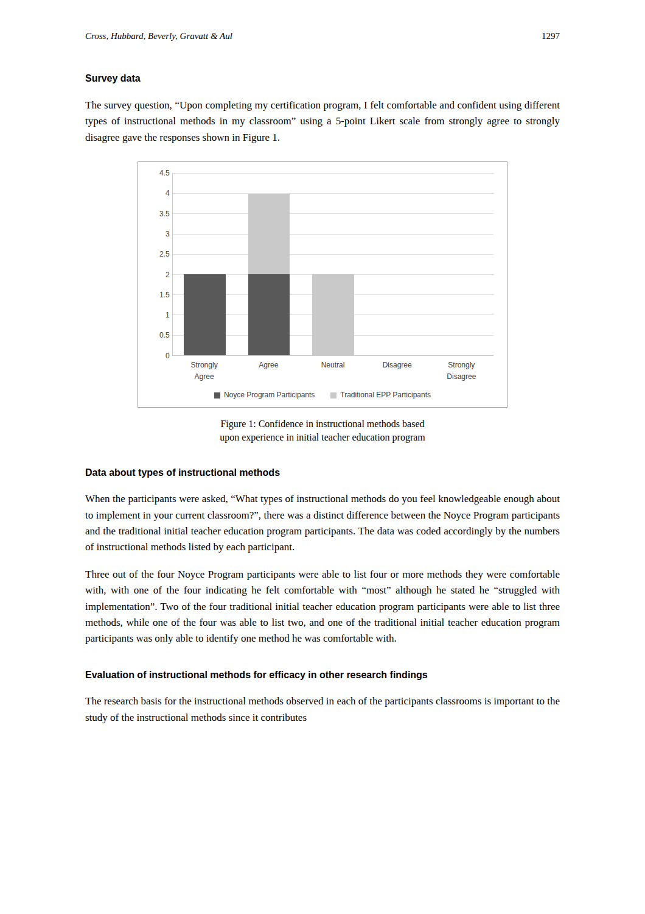Cross, Hubbard, Beverly, Gravatt & Aul 1297
Survey data
The survey question, “Upon completing my certification program, I felt comfortable and confident using different types of instructional methods in my classroom” using a 5-point Likert scale from strongly agree to strongly disagree gave the responses shown in Figure 1.
4.5 4 3.5 3 2.5 2 1.5 1 0.5 0
Strongly Agree Agree Neutral Disagree Strongly Disagree
Noyce Program Participants
Traditional EPP Participants
Figure 1: Confidence in instructional methods based
upon experience in initial teacher education program
Data about types of instructional methods
When the participants were asked, “What types of instructional methods do you feel knowledgeable enough about to implement in your current classroom?”, there was a distinct difference between the Noyce Program participants and the traditional initial teacher education program participants. The data was coded accordingly by the numbers of instructional methods listed by each participant.
Three out of the four Noyce Program participants were able to list four or more methods they were comfortable with, with one of the four indicating he felt comfortable with “most” although he stated he “struggled with implementation”. Two of the four traditional initial teacher education program participants were able to list three methods, while one of the four was able to list two, and one of the traditional initial teacher education program participants was only able to identify one method he was comfortable with.
Evaluation of instructional methods for efficacy in other research findings
The research basis for the instructional methods observed in each of the participants classrooms is important to the study of the instructional methods since it contributes